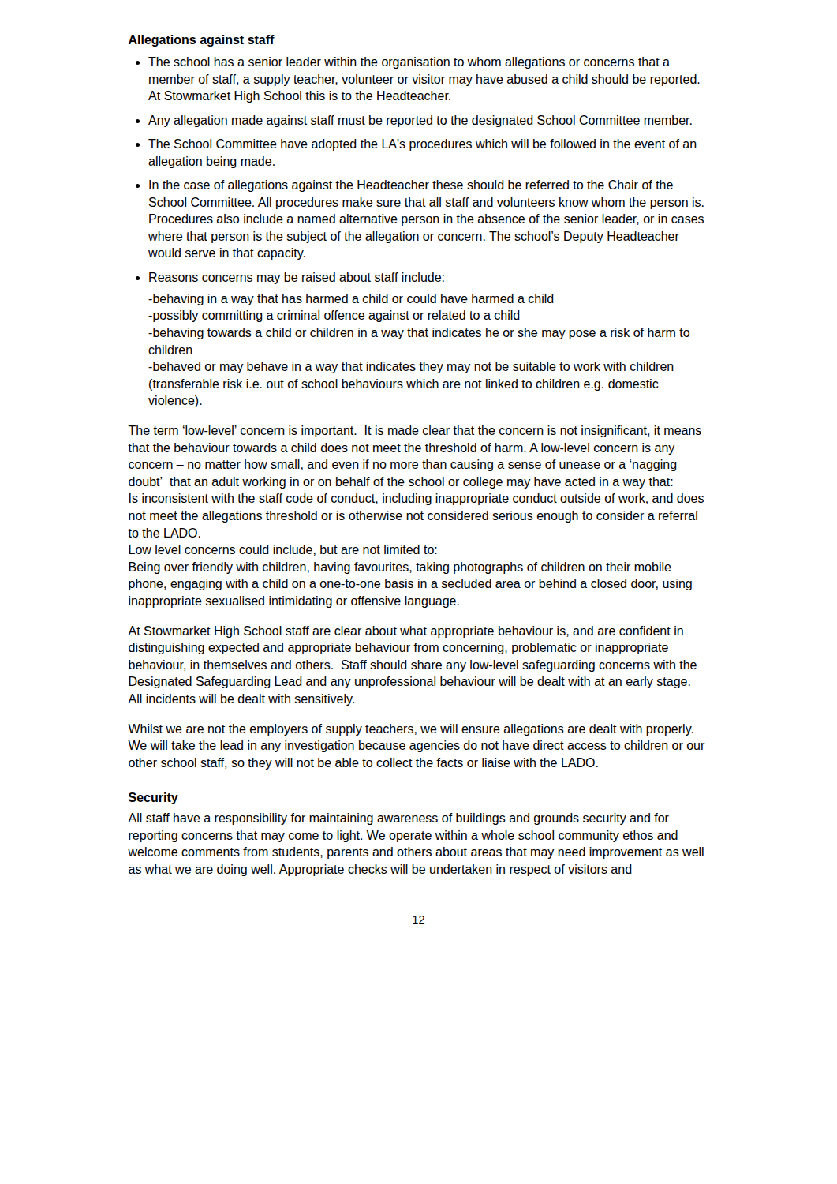Allegations against staff
The school has a senior leader within the organisation to whom allegations or concerns that a member of staff, a supply teacher, volunteer or visitor may have abused a child should be reported. At Stowmarket High School this is to the Headteacher.
Any allegation made against staff must be reported to the designated School Committee member.
The School Committee have adopted the LA's procedures which will be followed in the event of an allegation being made.
In the case of allegations against the Headteacher these should be referred to the Chair of the School Committee. All procedures make sure that all staff and volunteers know whom the person is. Procedures also include a named alternative person in the absence of the senior leader, or in cases where that person is the subject of the allegation or concern. The school’s Deputy Headteacher would serve in that capacity.
Reasons concerns may be raised about staff include:
-behaving in a way that has harmed a child or could have harmed a child -possibly committing a criminal offence against or related to a child -behaving towards a child or children in a way that indicates he or she may pose a risk of harm to children -behaved or may behave in a way that indicates they may not be suitable to work with children (transferable risk i.e. out of school behaviours which are not linked to children e.g. domestic violence).
The term ‘low-level’ concern is important. It is made clear that the concern is not insignificant, it means that the behaviour towards a child does not meet the threshold of harm. A low-level concern is any concern – no matter how small, and even if no more than causing a sense of unease or a ‘nagging doubt’ that an adult working in or on behalf of the school or college may have acted in a way that:
Is inconsistent with the staff code of conduct, including inappropriate conduct outside of work, and does not meet the allegations threshold or is otherwise not considered serious enough to consider a referral to the LADO.
Low level concerns could include, but are not limited to:
Being over friendly with children, having favourites, taking photographs of children on their mobile phone, engaging with a child on a one-to-one basis in a secluded area or behind a closed door, using inappropriate sexualised intimidating or offensive language.
At Stowmarket High School staff are clear about what appropriate behaviour is, and are confident in distinguishing expected and appropriate behaviour from concerning, problematic or inappropriate behaviour, in themselves and others. Staff should share any low-level safeguarding concerns with the Designated Safeguarding Lead and any unprofessional behaviour will be dealt with at an early stage. All incidents will be dealt with sensitively.
Whilst we are not the employers of supply teachers, we will ensure allegations are dealt with properly. We will take the lead in any investigation because agencies do not have direct access to children or our other school staff, so they will not be able to collect the facts or liaise with the LADO.
Security
All staff have a responsibility for maintaining awareness of buildings and grounds security and for reporting concerns that may come to light. We operate within a whole school community ethos and welcome comments from students, parents and others about areas that may need improvement as well as what we are doing well. Appropriate checks will be undertaken in respect of visitors and
12